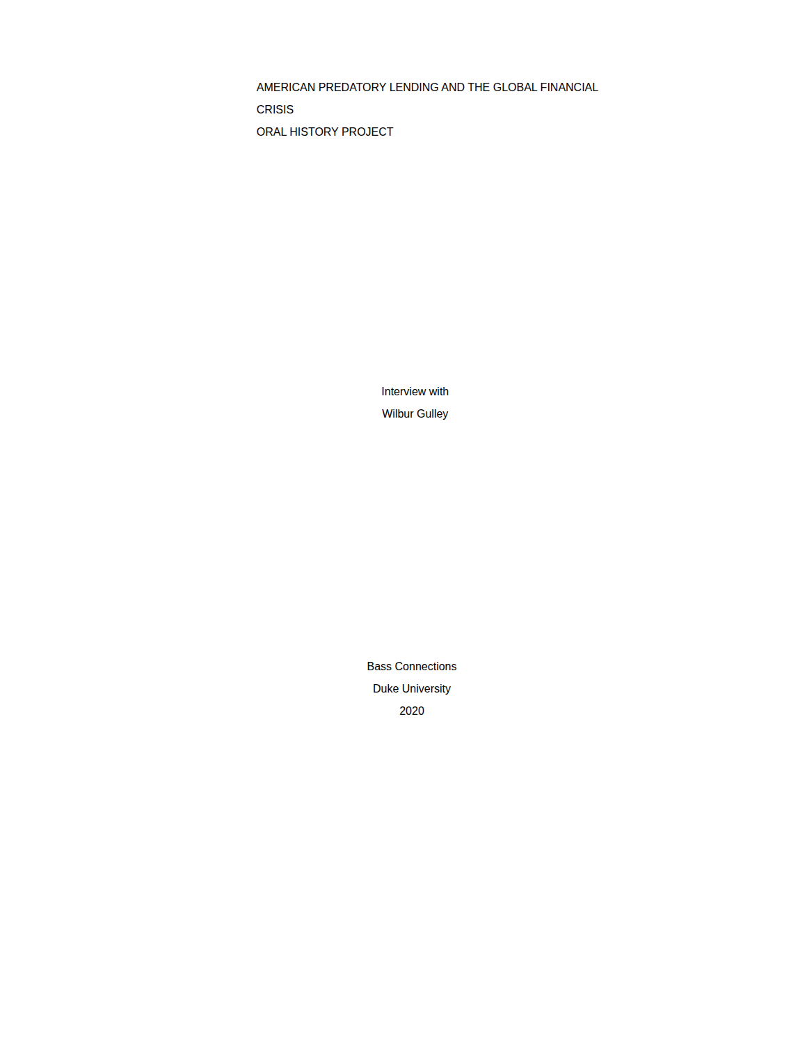AMERICAN PREDATORY LENDING AND THE GLOBAL FINANCIAL CRISIS
ORAL HISTORY PROJECT
Interview with
Wilbur Gulley
Bass Connections
Duke University
2020